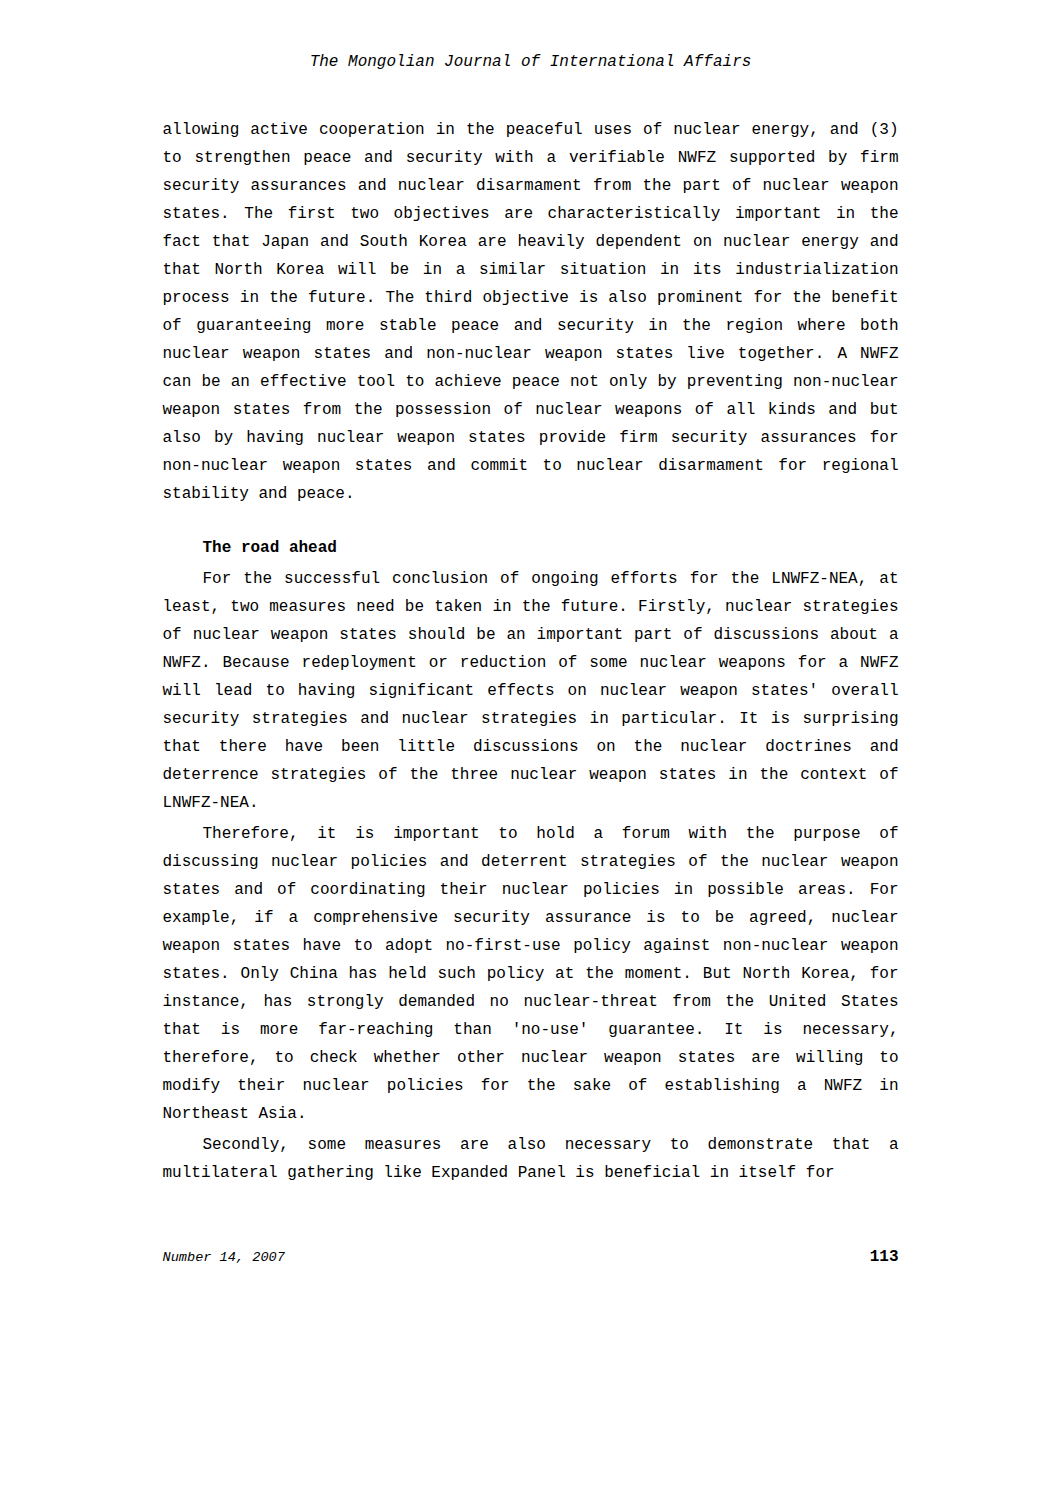The Mongolian Journal of International Affairs
allowing active cooperation in the peaceful uses of nuclear energy, and (3) to strengthen peace and security with a verifiable NWFZ supported by firm security assurances and nuclear disarmament from the part of nuclear weapon states. The first two objectives are characteristically important in the fact that Japan and South Korea are heavily dependent on nuclear energy and that North Korea will be in a similar situation in its industrialization process in the future. The third objective is also prominent for the benefit of guaranteeing more stable peace and security in the region where both nuclear weapon states and non-nuclear weapon states live together. A NWFZ can be an effective tool to achieve peace not only by preventing non-nuclear weapon states from the possession of nuclear weapons of all kinds and but also by having nuclear weapon states provide firm security assurances for non-nuclear weapon states and commit to nuclear disarmament for regional stability and peace.
The road ahead
For the successful conclusion of ongoing efforts for the LNWFZ-NEA, at least, two measures need be taken in the future. Firstly, nuclear strategies of nuclear weapon states should be an important part of discussions about a NWFZ. Because redeployment or reduction of some nuclear weapons for a NWFZ will lead to having significant effects on nuclear weapon states' overall security strategies and nuclear strategies in particular. It is surprising that there have been little discussions on the nuclear doctrines and deterrence strategies of the three nuclear weapon states in the context of LNWFZ-NEA.
Therefore, it is important to hold a forum with the purpose of discussing nuclear policies and deterrent strategies of the nuclear weapon states and of coordinating their nuclear policies in possible areas. For example, if a comprehensive security assurance is to be agreed, nuclear weapon states have to adopt no-first-use policy against non-nuclear weapon states. Only China has held such policy at the moment. But North Korea, for instance, has strongly demanded no nuclear-threat from the United States that is more far-reaching than 'no-use' guarantee. It is necessary, therefore, to check whether other nuclear weapon states are willing to modify their nuclear policies for the sake of establishing a NWFZ in Northeast Asia.
Secondly, some measures are also necessary to demonstrate that a multilateral gathering like Expanded Panel is beneficial in itself for
Number 14, 2007 113